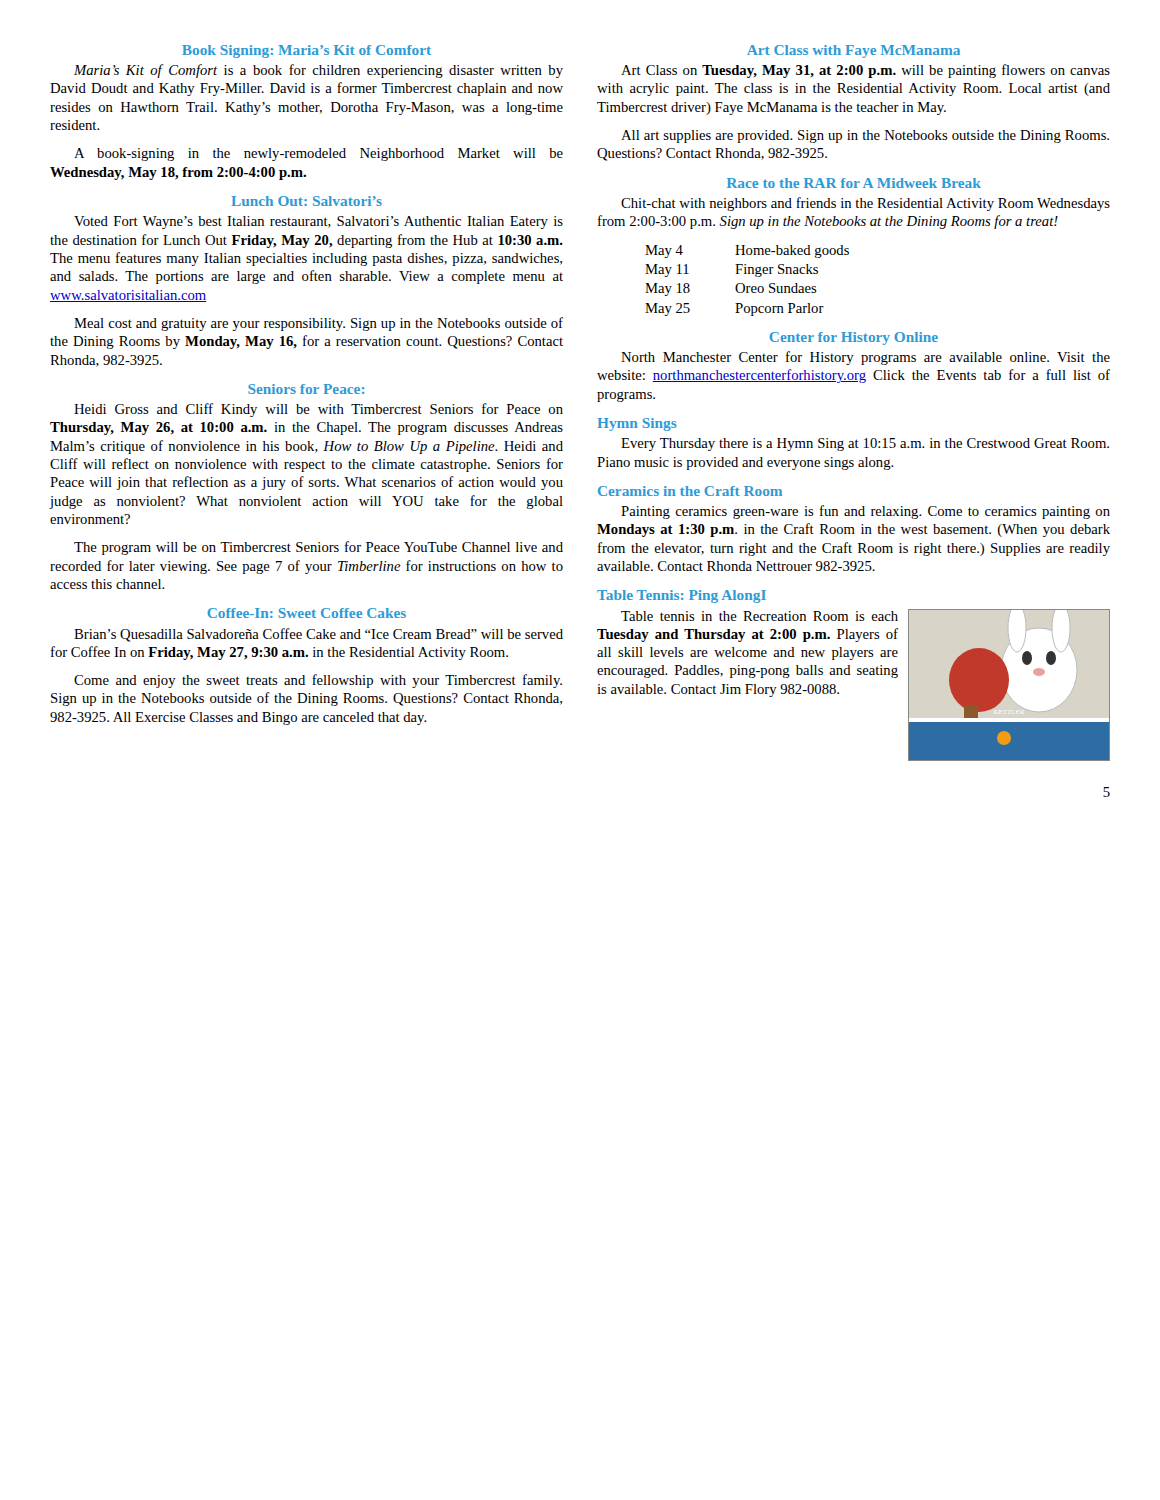Book Signing: Maria’s Kit of Comfort
Maria’s Kit of Comfort is a book for children experiencing disaster written by David Doudt and Kathy Fry-Miller. David is a former Timbercrest chaplain and now resides on Hawthorn Trail. Kathy’s mother, Dorotha Fry-Mason, was a long-time resident.
A book-signing in the newly-remodeled Neighborhood Market will be Wednesday, May 18, from 2:00-4:00 p.m.
Lunch Out: Salvatori’s
Voted Fort Wayne’s best Italian restaurant, Salvatori’s Authentic Italian Eatery is the destination for Lunch Out Friday, May 20, departing from the Hub at 10:30 a.m. The menu features many Italian specialties including pasta dishes, pizza, sandwiches, and salads. The portions are large and often sharable. View a complete menu at www.salvatorisitalian.com
Meal cost and gratuity are your responsibility. Sign up in the Notebooks outside of the Dining Rooms by Monday, May 16, for a reservation count. Questions? Contact Rhonda, 982-3925.
Seniors for Peace:
Heidi Gross and Cliff Kindy will be with Timbercrest Seniors for Peace on Thursday, May 26, at 10:00 a.m. in the Chapel. The program discusses Andreas Malm’s critique of nonviolence in his book, How to Blow Up a Pipeline. Heidi and Cliff will reflect on nonviolence with respect to the climate catastrophe. Seniors for Peace will join that reflection as a jury of sorts. What scenarios of action would you judge as nonviolent? What nonviolent action will YOU take for the global environment?
The program will be on Timbercrest Seniors for Peace YouTube Channel live and recorded for later viewing. See page 7 of your Timberline for instructions on how to access this channel.
Coffee-In: Sweet Coffee Cakes
Brian’s Quesadilla Salvadoreña Coffee Cake and “Ice Cream Bread” will be served for Coffee In on Friday, May 27, 9:30 a.m. in the Residential Activity Room.
Come and enjoy the sweet treats and fellowship with your Timbercrest family. Sign up in the Notebooks outside of the Dining Rooms. Questions? Contact Rhonda, 982-3925. All Exercise Classes and Bingo are canceled that day.
Art Class with Faye McManama
Art Class on Tuesday, May 31, at 2:00 p.m. will be painting flowers on canvas with acrylic paint. The class is in the Residential Activity Room. Local artist (and Timbercrest driver) Faye McManama is the teacher in May.
All art supplies are provided. Sign up in the Notebooks outside the Dining Rooms. Questions? Contact Rhonda, 982-3925.
Race to the RAR for A Midweek Break
Chit-chat with neighbors and friends in the Residential Activity Room Wednesdays from 2:00-3:00 p.m. Sign up in the Notebooks at the Dining Rooms for a treat!
May 4 Home-baked goods
May 11 Finger Snacks
May 18 Oreo Sundaes
May 25 Popcorn Parlor
Center for History Online
North Manchester Center for History programs are available online. Visit the website: northmanchestercenterforhistory.org Click the Events tab for a full list of programs.
Hymn Sings
Every Thursday there is a Hymn Sing at 10:15 a.m. in the Crestwood Great Room. Piano music is provided and everyone sings along.
Ceramics in the Craft Room
Painting ceramics green-ware is fun and relaxing. Come to ceramics painting on Mondays at 1:30 p.m. in the Craft Room in the west basement. (When you debark from the elevator, turn right and the Craft Room is right there.) Supplies are readily available. Contact Rhonda Nettrouer 982-3925.
Table Tennis: Ping AlongI
Table tennis in the Recreation Room is each Tuesday and Thursday at 2:00 p.m. Players of all skill levels are welcome and new players are encouraged. Paddles, ping-pong balls and seating is available. Contact Jim Flory 982-0088.
5